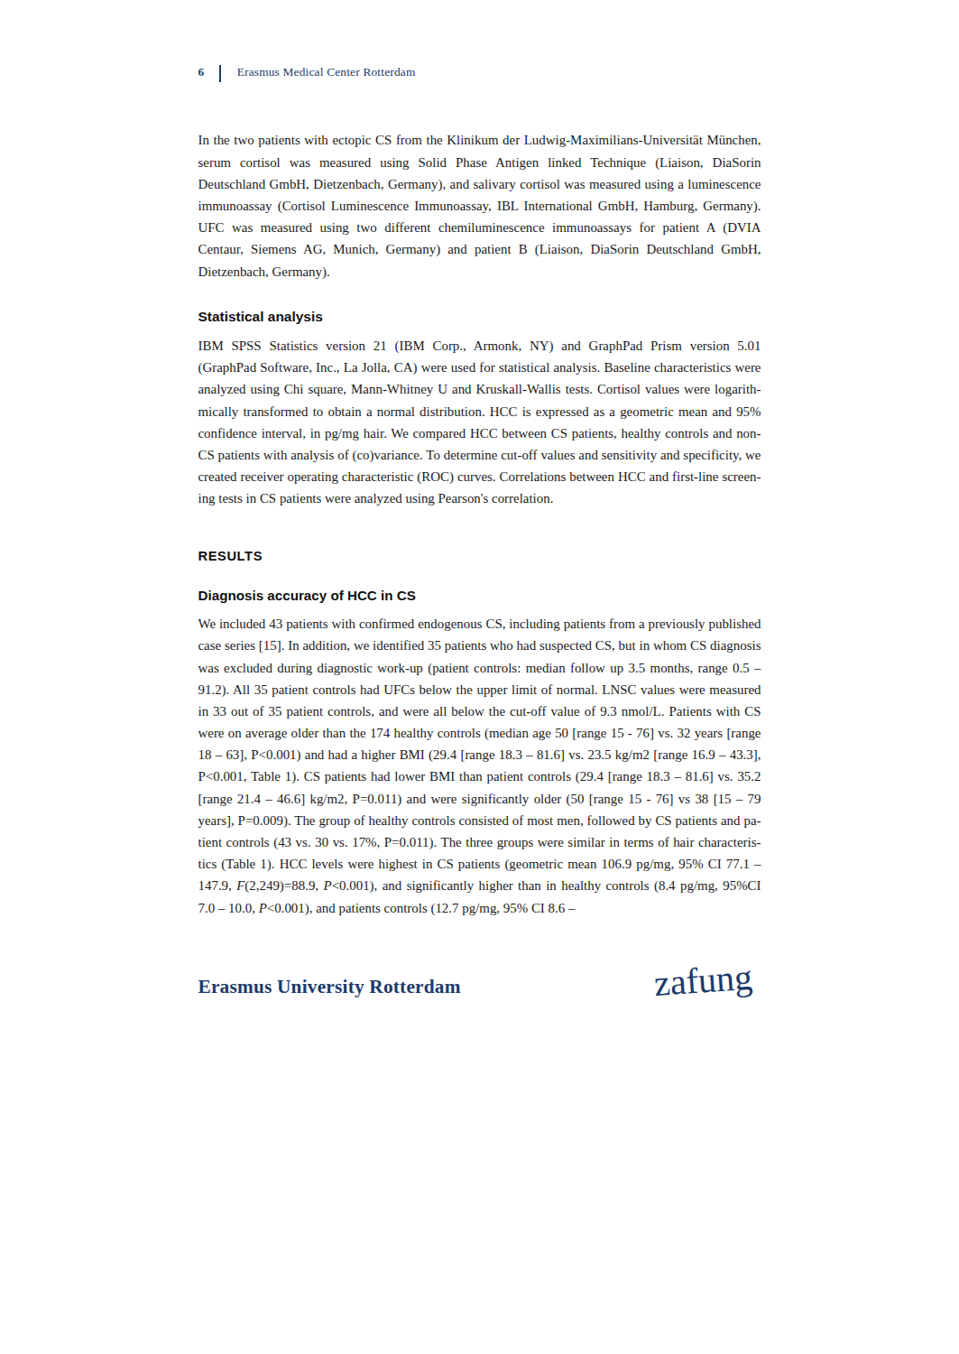6 Erasmus Medical Center Rotterdam
In the two patients with ectopic CS from the Klinikum der Ludwig-Maximilians-Universität München, serum cortisol was measured using Solid Phase Antigen linked Technique (Liaison, DiaSorin Deutschland GmbH, Dietzenbach, Germany), and salivary cortisol was measured using a luminescence immunoassay (Cortisol Luminescence Immunoassay, IBL International GmbH, Hamburg, Germany). UFC was measured using two different chemiluminescence immunoassays for patient A (DVIA Centaur, Siemens AG, Munich, Germany) and patient B (Liaison, DiaSorin Deutschland GmbH, Dietzenbach, Germany).
Statistical analysis
IBM SPSS Statistics version 21 (IBM Corp., Armonk, NY) and GraphPad Prism version 5.01 (GraphPad Software, Inc., La Jolla, CA) were used for statistical analysis. Baseline characteristics were analyzed using Chi square, Mann-Whitney U and Kruskall-Wallis tests. Cortisol values were logarithmically transformed to obtain a normal distribution. HCC is expressed as a geometric mean and 95% confidence interval, in pg/mg hair. We compared HCC between CS patients, healthy controls and non-CS patients with analysis of (co)variance. To determine cut-off values and sensitivity and specificity, we created receiver operating characteristic (ROC) curves. Correlations between HCC and first-line screening tests in CS patients were analyzed using Pearson's correlation.
RESULTS
Diagnosis accuracy of HCC in CS
We included 43 patients with confirmed endogenous CS, including patients from a previously published case series [15]. In addition, we identified 35 patients who had suspected CS, but in whom CS diagnosis was excluded during diagnostic work-up (patient controls: median follow up 3.5 months, range 0.5 – 91.2). All 35 patient controls had UFCs below the upper limit of normal. LNSC values were measured in 33 out of 35 patient controls, and were all below the cut-off value of 9.3 nmol/L. Patients with CS were on average older than the 174 healthy controls (median age 50 [range 15 - 76] vs. 32 years [range 18 – 63], P<0.001) and had a higher BMI (29.4 [range 18.3 – 81.6] vs. 23.5 kg/m2 [range 16.9 – 43.3], P<0.001, Table 1). CS patients had lower BMI than patient controls (29.4 [range 18.3 – 81.6] vs. 35.2 [range 21.4 – 46.6] kg/m2, P=0.011) and were significantly older (50 [range 15 - 76] vs 38 [15 – 79 years], P=0.009). The group of healthy controls consisted of most men, followed by CS patients and patient controls (43 vs. 30 vs. 17%, P=0.011). The three groups were similar in terms of hair characteristics (Table 1). HCC levels were highest in CS patients (geometric mean 106.9 pg/mg, 95% CI 77.1 – 147.9, F(2,249)=88.9, P<0.001), and significantly higher than in healthy controls (8.4 pg/mg, 95%CI 7.0 – 10.0, P<0.001), and patients controls (12.7 pg/mg, 95% CI 8.6 –
Erasmus University Rotterdam
zafung